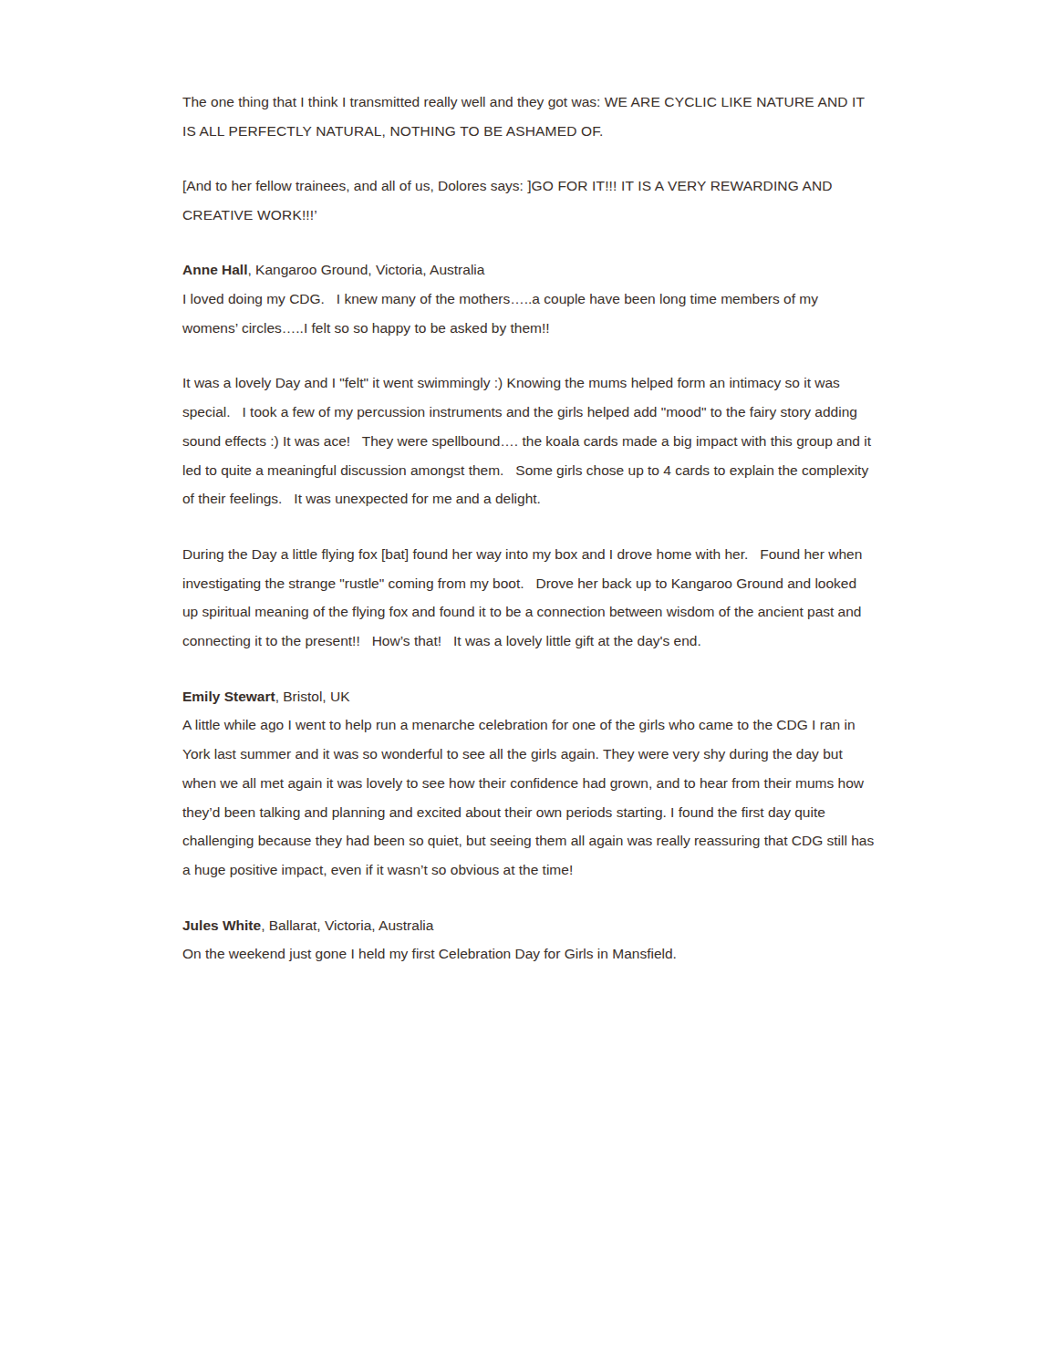The one thing that I think I transmitted really well and they got was: WE ARE CYCLIC LIKE NATURE AND IT IS ALL PERFECTLY NATURAL, NOTHING TO BE ASHAMED OF.
[And to her fellow trainees, and all of us, Dolores says: ]GO FOR IT!!! IT IS A VERY REWARDING AND CREATIVE WORK!!!’
Anne Hall, Kangaroo Ground, Victoria, Australia
I loved doing my CDG. I knew many of the mothers…..a couple have been long time members of my womens’ circles…..I felt so so happy to be asked by them!!
It was a lovely Day and I "felt" it went swimmingly :) Knowing the mums helped form an intimacy so it was special. I took a few of my percussion instruments and the girls helped add "mood" to the fairy story adding sound effects :) It was ace! They were spellbound…. the koala cards made a big impact with this group and it led to quite a meaningful discussion amongst them. Some girls chose up to 4 cards to explain the complexity of their feelings. It was unexpected for me and a delight.
During the Day a little flying fox [bat] found her way into my box and I drove home with her. Found her when investigating the strange "rustle" coming from my boot. Drove her back up to Kangaroo Ground and looked up spiritual meaning of the flying fox and found it to be a connection between wisdom of the ancient past and connecting it to the present!! How’s that! It was a lovely little gift at the day's end.
Emily Stewart, Bristol, UK
A little while ago I went to help run a menarche celebration for one of the girls who came to the CDG I ran in York last summer and it was so wonderful to see all the girls again. They were very shy during the day but when we all met again it was lovely to see how their confidence had grown, and to hear from their mums how they’d been talking and planning and excited about their own periods starting. I found the first day quite challenging because they had been so quiet, but seeing them all again was really reassuring that CDG still has a huge positive impact, even if it wasn’t so obvious at the time!
Jules White, Ballarat, Victoria, Australia
On the weekend just gone I held my first Celebration Day for Girls in Mansfield.